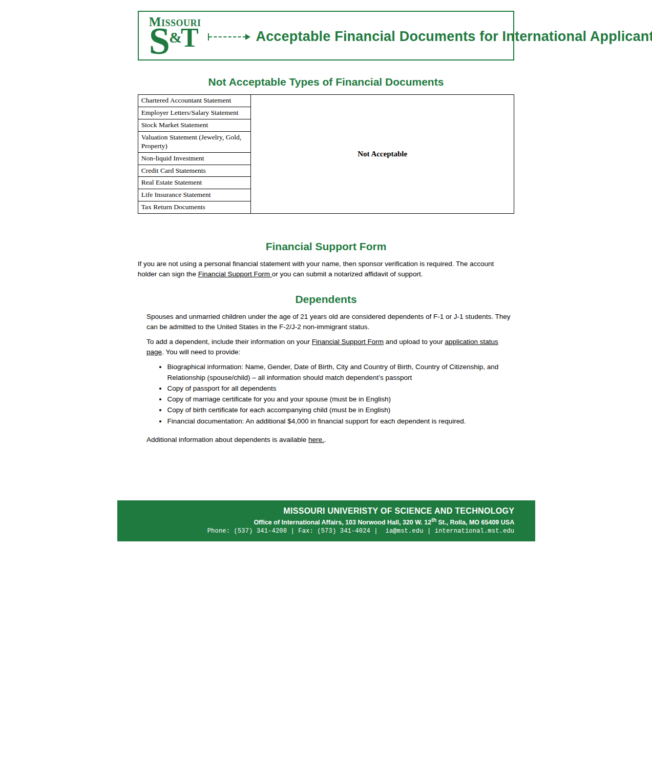Missouri S&T
Acceptable Financial Documents for International Applicants
Not Acceptable Types of Financial Documents
| Chartered Accountant Statement | Not Acceptable |
| Employer Letters/Salary Statement |
| Stock Market Statement |
| Valuation Statement (Jewelry, Gold, Property) |
| Non-liquid Investment |
| Credit Card Statements |
| Real Estate Statement |
| Life Insurance Statement |
| Tax Return Documents |
Financial Support Form
If you are not using a personal financial statement with your name, then sponsor verification is required. The account holder can sign the Financial Support Form or you can submit a notarized affidavit of support.
Dependents
Spouses and unmarried children under the age of 21 years old are considered dependents of F-1 or J-1 students. They can be admitted to the United States in the F-2/J-2 non-immigrant status.
To add a dependent, include their information on your Financial Support Form and upload to your application status page. You will need to provide:
Biographical information: Name, Gender, Date of Birth, City and Country of Birth, Country of Citizenship, and Relationship (spouse/child) – all information should match dependent’s passport
Copy of passport for all dependents
Copy of marriage certificate for you and your spouse (must be in English)
Copy of birth certificate for each accompanying child (must be in English)
Financial documentation: An additional $4,000 in financial support for each dependent is required.
Additional information about dependents is available here..
MISSOURI UNIVERISTY OF SCIENCE AND TECHNOLOGY
Office of International Affairs, 103 Norwood Hall, 320 W. 12th St., Rolla, MO 65409 USA
Phone: (537) 341-4208 | Fax: (573) 341-4024 | ia@mst.edu | international.mst.edu